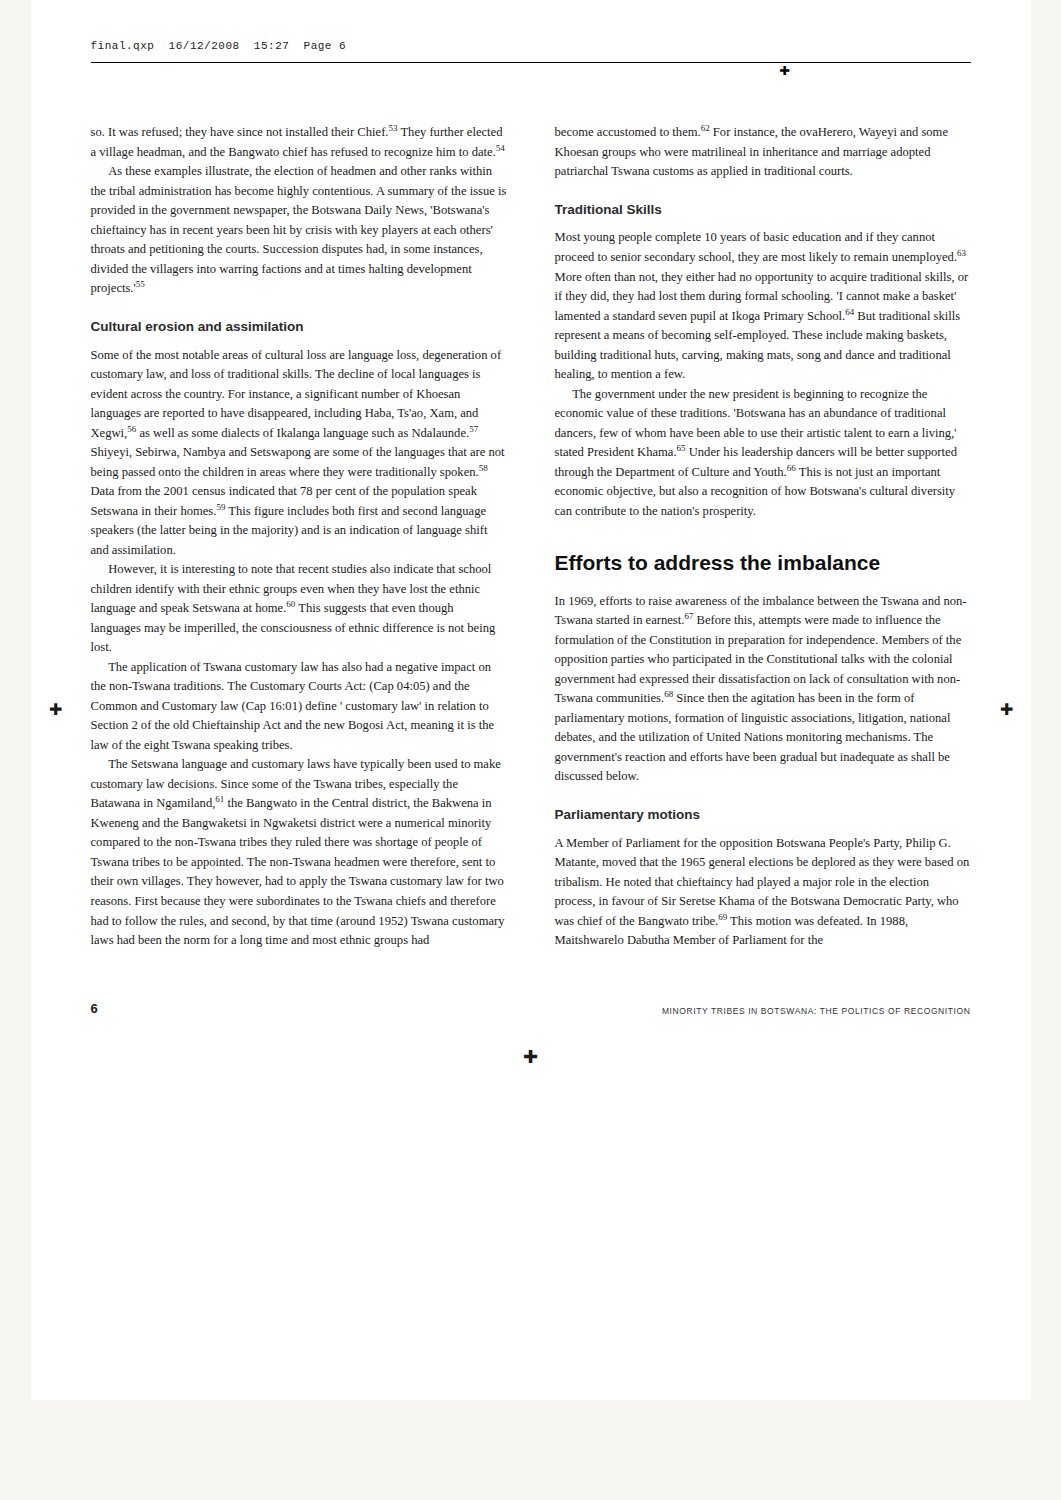final.qxp 16/12/2008 15:27 Page 6 ✚
✚
✚
so. It was refused; they have since not installed their Chief.53 They further elected a village headman, and the Bangwato chief has refused to recognize him to date.54
As these examples illustrate, the election of headmen and other ranks within the tribal administration has become highly contentious. A summary of the issue is provided in the government newspaper, the Botswana Daily News, 'Botswana's chieftaincy has in recent years been hit by crisis with key players at each others' throats and petitioning the courts. Succession disputes had, in some instances, divided the villagers into warring factions and at times halting development projects.'55
Cultural erosion and assimilation
Some of the most notable areas of cultural loss are language loss, degeneration of customary law, and loss of traditional skills. The decline of local languages is evident across the country. For instance, a significant number of Khoesan languages are reported to have disappeared, including Haba, Ts'ao, Xam, and Xegwi,56 as well as some dialects of Ikalanga language such as Ndalaunde.57 Shiyeyi, Sebirwa, Nambya and Setswapong are some of the languages that are not being passed onto the children in areas where they were traditionally spoken.58 Data from the 2001 census indicated that 78 per cent of the population speak Setswana in their homes.59 This figure includes both first and second language speakers (the latter being in the majority) and is an indication of language shift and assimilation.
However, it is interesting to note that recent studies also indicate that school children identify with their ethnic groups even when they have lost the ethnic language and speak Setswana at home.60 This suggests that even though languages may be imperilled, the consciousness of ethnic difference is not being lost.
The application of Tswana customary law has also had a negative impact on the non-Tswana traditions. The Customary Courts Act: (Cap 04:05) and the Common and Customary law (Cap 16:01) define ' customary law' in relation to Section 2 of the old Chieftainship Act and the new Bogosi Act, meaning it is the law of the eight Tswana speaking tribes.
The Setswana language and customary laws have typically been used to make customary law decisions. Since some of the Tswana tribes, especially the Batawana in Ngamiland,61 the Bangwato in the Central district, the Bakwena in Kweneng and the Bangwaketsi in Ngwaketsi district were a numerical minority compared to the non-Tswana tribes they ruled there was shortage of people of Tswana tribes to be appointed. The non-Tswana headmen were therefore, sent to their own villages. They however, had to apply the Tswana customary law for two reasons. First because they were subordinates to the Tswana chiefs and therefore had to follow the rules, and second, by that time (around 1952) Tswana customary laws had been the norm for a long time and most ethnic groups had
become accustomed to them.62 For instance, the ovaHerero, Wayeyi and some Khoesan groups who were matrilineal in inheritance and marriage adopted patriarchal Tswana customs as applied in traditional courts.
Traditional Skills
Most young people complete 10 years of basic education and if they cannot proceed to senior secondary school, they are most likely to remain unemployed.63 More often than not, they either had no opportunity to acquire traditional skills, or if they did, they had lost them during formal schooling. 'I cannot make a basket' lamented a standard seven pupil at Ikoga Primary School.64 But traditional skills represent a means of becoming self-employed. These include making baskets, building traditional huts, carving, making mats, song and dance and traditional healing, to mention a few.
The government under the new president is beginning to recognize the economic value of these traditions. 'Botswana has an abundance of traditional dancers, few of whom have been able to use their artistic talent to earn a living,' stated President Khama.65 Under his leadership dancers will be better supported through the Department of Culture and Youth.66 This is not just an important economic objective, but also a recognition of how Botswana's cultural diversity can contribute to the nation's prosperity.
Efforts to address the imbalance
In 1969, efforts to raise awareness of the imbalance between the Tswana and non-Tswana started in earnest.67 Before this, attempts were made to influence the formulation of the Constitution in preparation for independence. Members of the opposition parties who participated in the Constitutional talks with the colonial government had expressed their dissatisfaction on lack of consultation with non-Tswana communities.68 Since then the agitation has been in the form of parliamentary motions, formation of linguistic associations, litigation, national debates, and the utilization of United Nations monitoring mechanisms. The government's reaction and efforts have been gradual but inadequate as shall be discussed below.
Parliamentary motions
A Member of Parliament for the opposition Botswana People's Party, Philip G. Matante, moved that the 1965 general elections be deplored as they were based on tribalism. He noted that chieftaincy had played a major role in the election process, in favour of Sir Seretse Khama of the Botswana Democratic Party, who was chief of the Bangwato tribe.69 This motion was defeated. In 1988, Maitshwarelo Dabutha Member of Parliament for the
6
Minority tribes in Botswana: the politics of recognition
✚